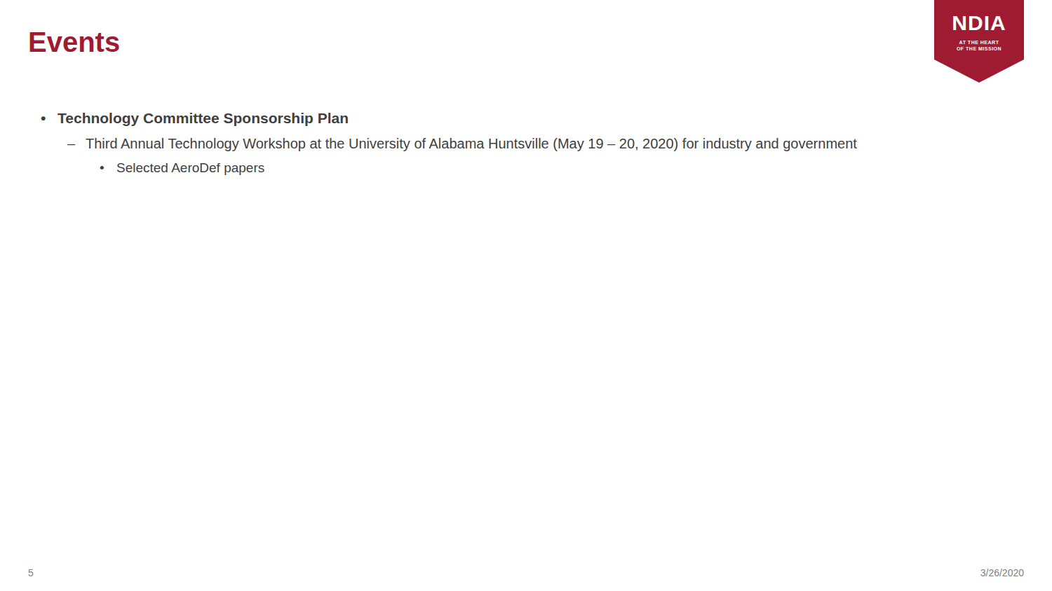NDIA
At the heart
of the mission
Events
Technology Committee Sponsorship Plan
Third Annual Technology Workshop at the University of Alabama Huntsville (May 19 – 20, 2020) for industry and government
Selected AeroDef papers
5
3/26/2020